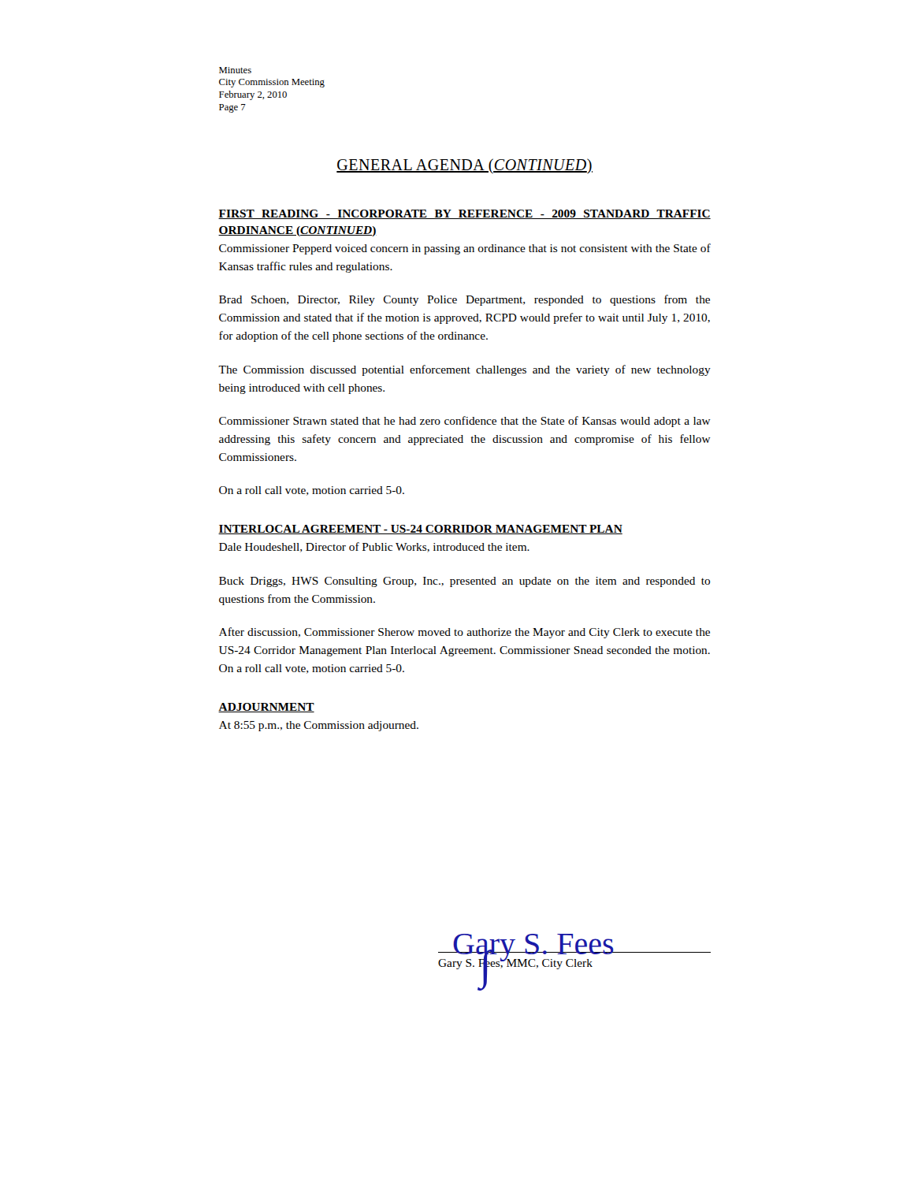Minutes
City Commission Meeting
February 2, 2010
Page 7
GENERAL AGENDA (CONTINUED)
FIRST READING - INCORPORATE BY REFERENCE - 2009 STANDARD TRAFFIC ORDINANCE (CONTINUED)
Commissioner Pepperd voiced concern in passing an ordinance that is not consistent with the State of Kansas traffic rules and regulations.
Brad Schoen, Director, Riley County Police Department, responded to questions from the Commission and stated that if the motion is approved, RCPD would prefer to wait until July 1, 2010, for adoption of the cell phone sections of the ordinance.
The Commission discussed potential enforcement challenges and the variety of new technology being introduced with cell phones.
Commissioner Strawn stated that he had zero confidence that the State of Kansas would adopt a law addressing this safety concern and appreciated the discussion and compromise of his fellow Commissioners.
On a roll call vote, motion carried 5-0.
INTERLOCAL AGREEMENT - US-24 CORRIDOR MANAGEMENT PLAN
Dale Houdeshell, Director of Public Works, introduced the item.
Buck Driggs, HWS Consulting Group, Inc., presented an update on the item and responded to questions from the Commission.
After discussion, Commissioner Sherow moved to authorize the Mayor and City Clerk to execute the US-24 Corridor Management Plan Interlocal Agreement. Commissioner Snead seconded the motion. On a roll call vote, motion carried 5-0.
ADJOURNMENT
At 8:55 p.m., the Commission adjourned.
Gary S. Fees
Gary S. Fees, MMC, City Clerk
∫